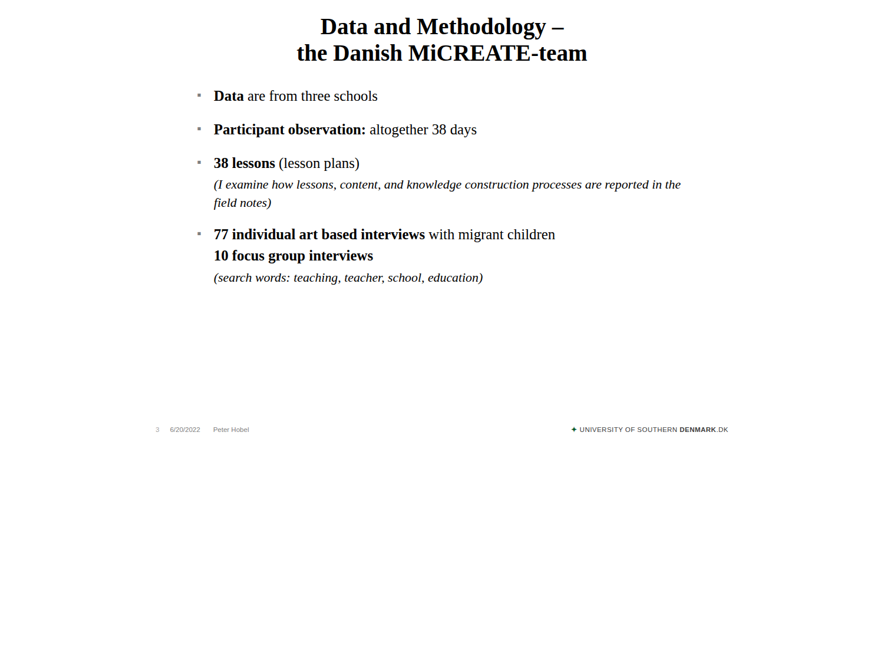Data and Methodology –
the Danish MiCREATE-team
Data are from three schools
Participant observation: altogether 38 days
38 lessons (lesson plans) (I examine how lessons, content, and knowledge construction processes are reported in the field notes)
77 individual art based interviews with migrant children
10 focus group interviews (search words: teaching, teacher, school, education)
3 6/20/2022 Peter Hobel ✦UNIVERSITY OF SOUTHERN DENMARK.DK